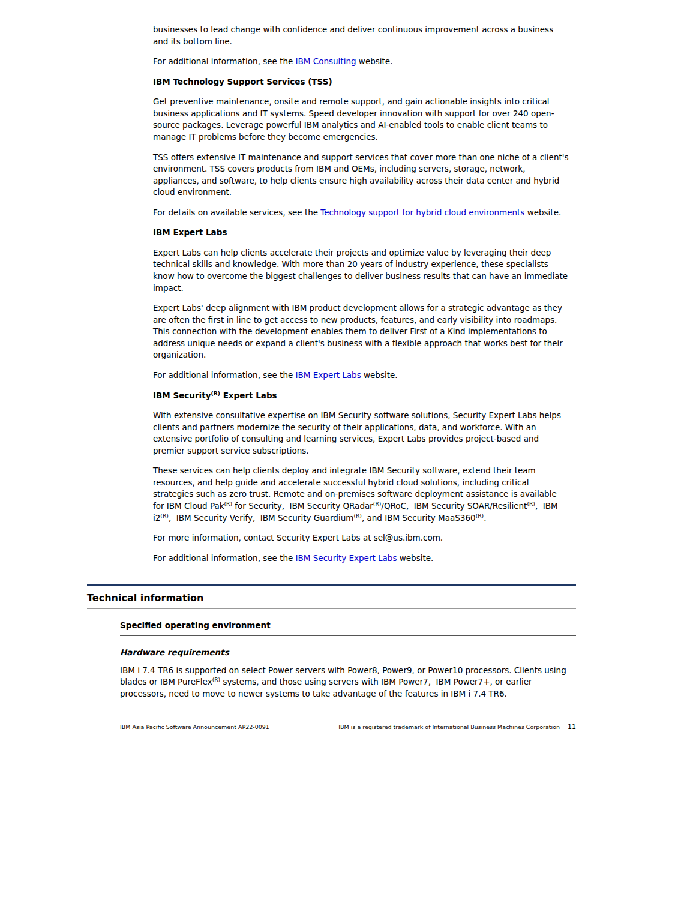businesses to lead change with confidence and deliver continuous improvement across a business and its bottom line.
For additional information, see the IBM Consulting website.
IBM Technology Support Services (TSS)
Get preventive maintenance, onsite and remote support, and gain actionable insights into critical business applications and IT systems. Speed developer innovation with support for over 240 open-source packages. Leverage powerful IBM analytics and AI-enabled tools to enable client teams to manage IT problems before they become emergencies.
TSS offers extensive IT maintenance and support services that cover more than one niche of a client's environment. TSS covers products from IBM and OEMs, including servers, storage, network, appliances, and software, to help clients ensure high availability across their data center and hybrid cloud environment.
For details on available services, see the Technology support for hybrid cloud environments website.
IBM Expert Labs
Expert Labs can help clients accelerate their projects and optimize value by leveraging their deep technical skills and knowledge. With more than 20 years of industry experience, these specialists know how to overcome the biggest challenges to deliver business results that can have an immediate impact.
Expert Labs' deep alignment with IBM product development allows for a strategic advantage as they are often the first in line to get access to new products, features, and early visibility into roadmaps. This connection with the development enables them to deliver First of a Kind implementations to address unique needs or expand a client's business with a flexible approach that works best for their organization.
For additional information, see the IBM Expert Labs website.
IBM Security(R) Expert Labs
With extensive consultative expertise on IBM Security software solutions, Security Expert Labs helps clients and partners modernize the security of their applications, data, and workforce. With an extensive portfolio of consulting and learning services, Expert Labs provides project-based and premier support service subscriptions.
These services can help clients deploy and integrate IBM Security software, extend their team resources, and help guide and accelerate successful hybrid cloud solutions, including critical strategies such as zero trust. Remote and on-premises software deployment assistance is available for IBM Cloud Pak(R) for Security, IBM Security QRadar(R)/QRoC, IBM Security SOAR/Resilient(R), IBM i2(R), IBM Security Verify, IBM Security Guardium(R), and IBM Security MaaS360(R).
For more information, contact Security Expert Labs at sel@us.ibm.com.
For additional information, see the IBM Security Expert Labs website.
Technical information
Specified operating environment
Hardware requirements
IBM i 7.4 TR6 is supported on select Power servers with Power8, Power9, or Power10 processors. Clients using blades or IBM PureFlex(R) systems, and those using servers with IBM Power7, IBM Power7+, or earlier processors, need to move to newer systems to take advantage of the features in IBM i 7.4 TR6.
IBM Asia Pacific Software Announcement AP22-0091
IBM is a registered trademark of International Business Machines Corporation 11